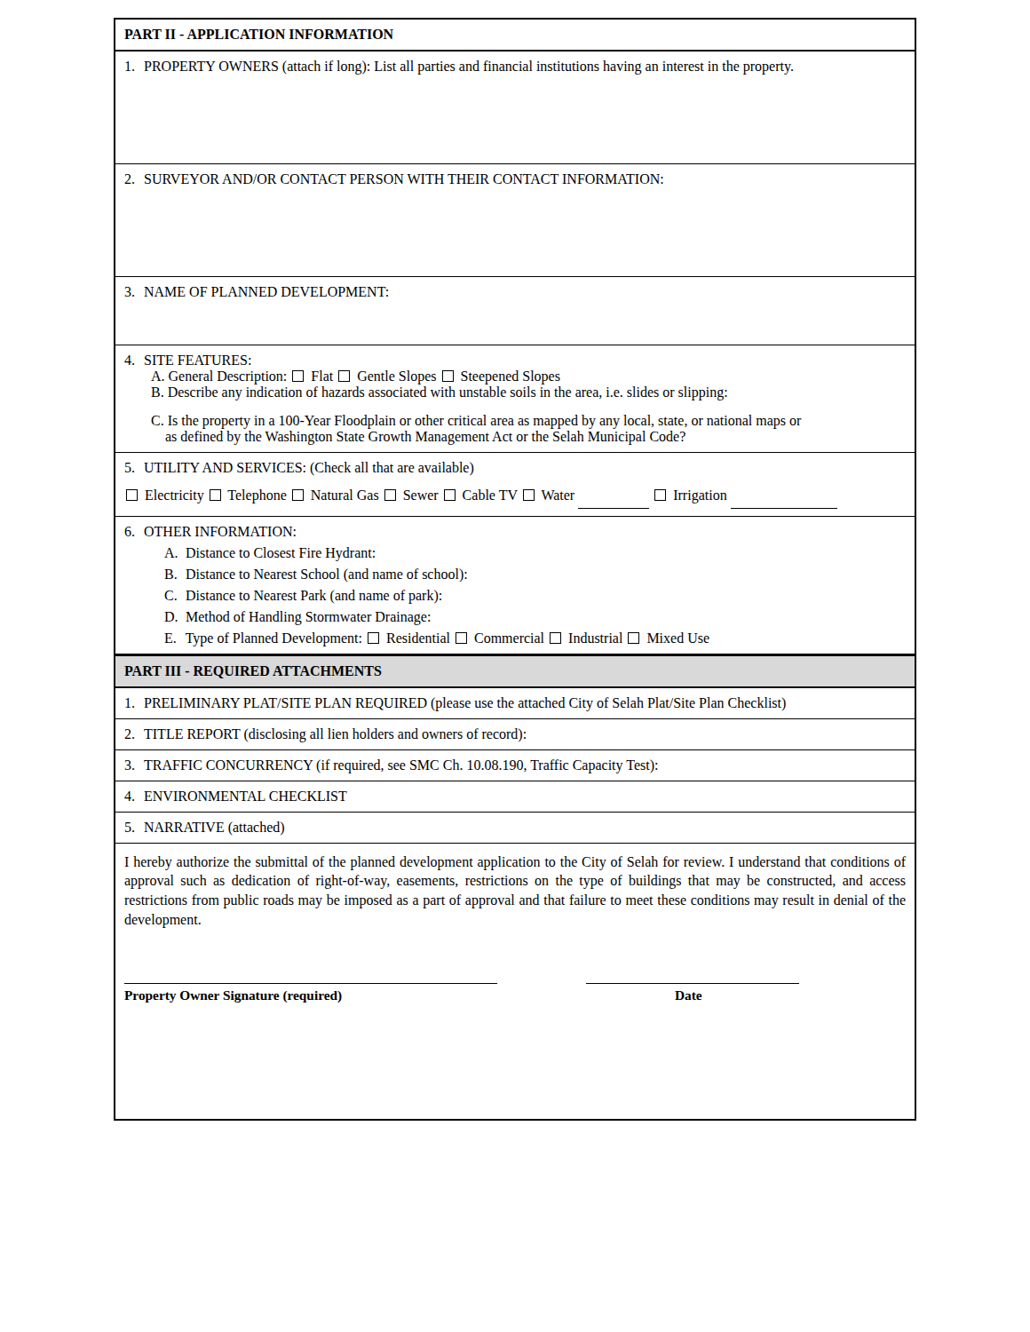PART II - APPLICATION INFORMATION
1. PROPERTY OWNERS (attach if long): List all parties and financial institutions having an interest in the property.
2. SURVEYOR AND/OR CONTACT PERSON WITH THEIR CONTACT INFORMATION:
3. NAME OF PLANNED DEVELOPMENT:
4. SITE FEATURES:
A. General Description: Flat Gentle Slopes Steepened Slopes
B. Describe any indication of hazards associated with unstable soils in the area, i.e. slides or slipping:
C. Is the property in a 100-Year Floodplain or other critical area as mapped by any local, state, or national maps or
as defined by the Washington State Growth Management Act or the Selah Municipal Code?
5. UTILITY AND SERVICES: (Check all that are available)
Electricity Telephone Natural Gas Sewer Cable TV Water Irrigation
6. OTHER INFORMATION:
A. Distance to Closest Fire Hydrant:
B. Distance to Nearest School (and name of school):
C. Distance to Nearest Park (and name of park):
D. Method of Handling Stormwater Drainage:
E. Type of Planned Development: Residential Commercial Industrial Mixed Use
PART III - REQUIRED ATTACHMENTS
1. PRELIMINARY PLAT/SITE PLAN REQUIRED (please use the attached City of Selah Plat/Site Plan Checklist)
2. TITLE REPORT (disclosing all lien holders and owners of record):
3. TRAFFIC CONCURRENCY (if required, see SMC Ch. 10.08.190, Traffic Capacity Test):
4. ENVIRONMENTAL CHECKLIST
5. NARRATIVE (attached)
I hereby authorize the submittal of the planned development application to the City of Selah for review. I understand that conditions of approval such as dedication of right-of-way, easements, restrictions on the type of buildings that may be constructed, and access restrictions from public roads may be imposed as a part of approval and that failure to meet these conditions may result in denial of the development.
Property Owner Signature (required)
Date